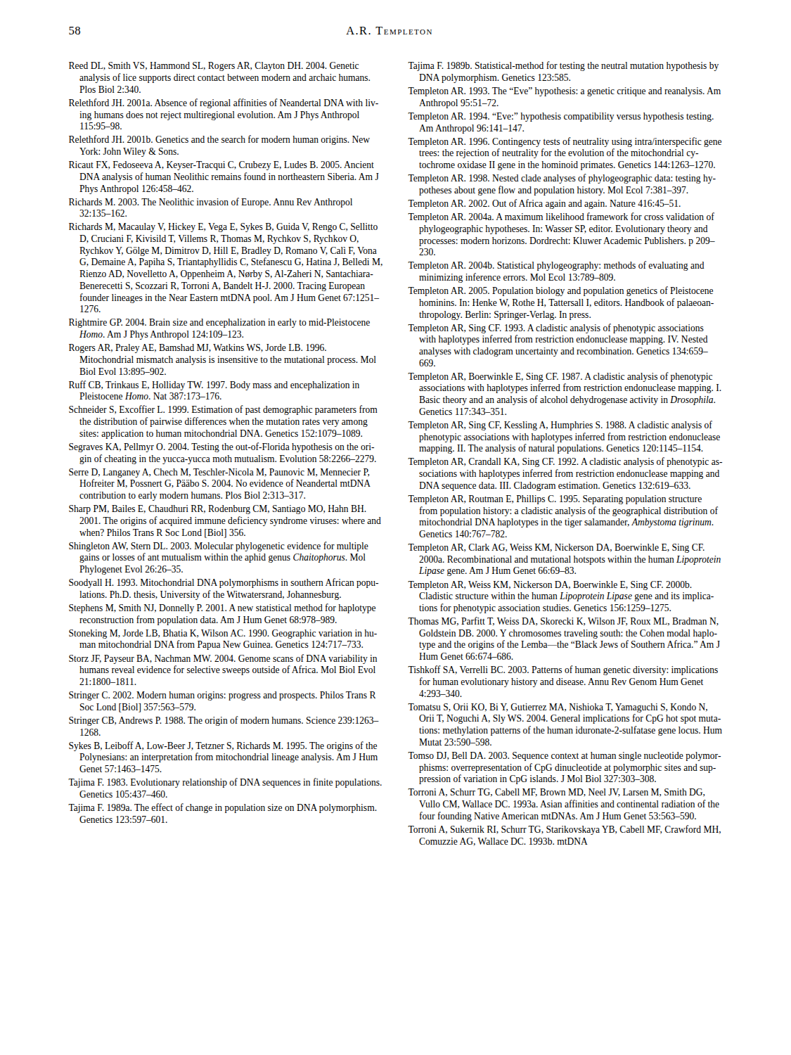58
A.R. Templeton
Reed DL, Smith VS, Hammond SL, Rogers AR, Clayton DH. 2004. Genetic analysis of lice supports direct contact between modern and archaic humans. Plos Biol 2:340.
Relethford JH. 2001a. Absence of regional affinities of Neandertal DNA with living humans does not reject multiregional evolution. Am J Phys Anthropol 115:95–98.
Relethford JH. 2001b. Genetics and the search for modern human origins. New York: John Wiley & Sons.
Ricaut FX, Fedoseeva A, Keyser-Tracqui C, Crubezy E, Ludes B. 2005. Ancient DNA analysis of human Neolithic remains found in northeastern Siberia. Am J Phys Anthropol 126:458–462.
Richards M. 2003. The Neolithic invasion of Europe. Annu Rev Anthropol 32:135–162.
Richards M, Macaulay V, Hickey E, Vega E, Sykes B, Guida V, Rengo C, Sellitto D, Cruciani F, Kivisild T, Villems R, Thomas M, Rychkov S, Rychkov O, Rychkov Y, Gölge M, Dimitrov D, Hill E, Bradley D, Romano V, Calì F, Vona G, Demaine A, Papiha S, Triantaphyllidis C, Stefanescu G, Hatina J, Belledi M, Rienzo AD, Novelletto A, Oppenheim A, Nørby S, Al-Zaheri N, Santachiara-Benerecetti S, Scozzari R, Torroni A, Bandelt H-J. 2000. Tracing European founder lineages in the Near Eastern mtDNA pool. Am J Hum Genet 67:1251–1276.
Rightmire GP. 2004. Brain size and encephalization in early to mid-Pleistocene Homo. Am J Phys Anthropol 124:109–123.
Rogers AR, Praley AE, Bamshad MJ, Watkins WS, Jorde LB. 1996. Mitochondrial mismatch analysis is insensitive to the mutational process. Mol Biol Evol 13:895–902.
Ruff CB, Trinkaus E, Holliday TW. 1997. Body mass and encephalization in Pleistocene Homo. Nat 387:173–176.
Schneider S, Excoffier L. 1999. Estimation of past demographic parameters from the distribution of pairwise differences when the mutation rates very among sites: application to human mitochondrial DNA. Genetics 152:1079–1089.
Segraves KA, Pellmyr O. 2004. Testing the out-of-Florida hypothesis on the origin of cheating in the yucca-yucca moth mutualism. Evolution 58:2266–2279.
Serre D, Langaney A, Chech M, Teschler-Nicola M, Paunovic M, Mennecier P, Hofreiter M, Possnert G, Pääbo S. 2004. No evidence of Neandertal mtDNA contribution to early modern humans. Plos Biol 2:313–317.
Sharp PM, Bailes E, Chaudhuri RR, Rodenburg CM, Santiago MO, Hahn BH. 2001. The origins of acquired immune deficiency syndrome viruses: where and when? Philos Trans R Soc Lond [Biol] 356.
Shingleton AW, Stern DL. 2003. Molecular phylogenetic evidence for multiple gains or losses of ant mutualism within the aphid genus Chaitophorus. Mol Phylogenet Evol 26:26–35.
Soodyall H. 1993. Mitochondrial DNA polymorphisms in southern African populations. Ph.D. thesis, University of the Witwatersrand, Johannesburg.
Stephens M, Smith NJ, Donnelly P. 2001. A new statistical method for haplotype reconstruction from population data. Am J Hum Genet 68:978–989.
Stoneking M, Jorde LB, Bhatia K, Wilson AC. 1990. Geographic variation in human mitochondrial DNA from Papua New Guinea. Genetics 124:717–733.
Storz JF, Payseur BA, Nachman MW. 2004. Genome scans of DNA variability in humans reveal evidence for selective sweeps outside of Africa. Mol Biol Evol 21:1800–1811.
Stringer C. 2002. Modern human origins: progress and prospects. Philos Trans R Soc Lond [Biol] 357:563–579.
Stringer CB, Andrews P. 1988. The origin of modern humans. Science 239:1263–1268.
Sykes B, Leiboff A, Low-Beer J, Tetzner S, Richards M. 1995. The origins of the Polynesians: an interpretation from mitochondrial lineage analysis. Am J Hum Genet 57:1463–1475.
Tajima F. 1983. Evolutionary relationship of DNA sequences in finite populations. Genetics 105:437–460.
Tajima F. 1989a. The effect of change in population size on DNA polymorphism. Genetics 123:597–601.
Tajima F. 1989b. Statistical-method for testing the neutral mutation hypothesis by DNA polymorphism. Genetics 123:585.
Templeton AR. 1993. The “Eve” hypothesis: a genetic critique and reanalysis. Am Anthropol 95:51–72.
Templeton AR. 1994. “Eve:” hypothesis compatibility versus hypothesis testing. Am Anthropol 96:141–147.
Templeton AR. 1996. Contingency tests of neutrality using intra/interspecific gene trees: the rejection of neutrality for the evolution of the mitochondrial cytochrome oxidase II gene in the hominoid primates. Genetics 144:1263–1270.
Templeton AR. 1998. Nested clade analyses of phylogeographic data: testing hypotheses about gene flow and population history. Mol Ecol 7:381–397.
Templeton AR. 2002. Out of Africa again and again. Nature 416:45–51.
Templeton AR. 2004a. A maximum likelihood framework for cross validation of phylogeographic hypotheses. In: Wasser SP, editor. Evolutionary theory and processes: modern horizons. Dordrecht: Kluwer Academic Publishers. p 209–230.
Templeton AR. 2004b. Statistical phylogeography: methods of evaluating and minimizing inference errors. Mol Ecol 13:789–809.
Templeton AR. 2005. Population biology and population genetics of Pleistocene hominins. In: Henke W, Rothe H, Tattersall I, editors. Handbook of palaeoanthropology. Berlin: Springer-Verlag. In press.
Templeton AR, Sing CF. 1993. A cladistic analysis of phenotypic associations with haplotypes inferred from restriction endonuclease mapping. IV. Nested analyses with cladogram uncertainty and recombination. Genetics 134:659–669.
Templeton AR, Boerwinkle E, Sing CF. 1987. A cladistic analysis of phenotypic associations with haplotypes inferred from restriction endonuclease mapping. I. Basic theory and an analysis of alcohol dehydrogenase activity in Drosophila. Genetics 117:343–351.
Templeton AR, Sing CF, Kessling A, Humphries S. 1988. A cladistic analysis of phenotypic associations with haplotypes inferred from restriction endonuclease mapping. II. The analysis of natural populations. Genetics 120:1145–1154.
Templeton AR, Crandall KA, Sing CF. 1992. A cladistic analysis of phenotypic associations with haplotypes inferred from restriction endonuclease mapping and DNA sequence data. III. Cladogram estimation. Genetics 132:619–633.
Templeton AR, Routman E, Phillips C. 1995. Separating population structure from population history: a cladistic analysis of the geographical distribution of mitochondrial DNA haplotypes in the tiger salamander, Ambystoma tigrinum. Genetics 140:767–782.
Templeton AR, Clark AG, Weiss KM, Nickerson DA, Boerwinkle E, Sing CF. 2000a. Recombinational and mutational hotspots within the human Lipoprotein Lipase gene. Am J Hum Genet 66:69–83.
Templeton AR, Weiss KM, Nickerson DA, Boerwinkle E, Sing CF. 2000b. Cladistic structure within the human Lipoprotein Lipase gene and its implications for phenotypic association studies. Genetics 156:1259–1275.
Thomas MG, Parfitt T, Weiss DA, Skorecki K, Wilson JF, Roux ML, Bradman N, Goldstein DB. 2000. Y chromosomes traveling south: the Cohen modal haplotype and the origins of the Lemba—the “Black Jews of Southern Africa.” Am J Hum Genet 66:674–686.
Tishkoff SA, Verrelli BC. 2003. Patterns of human genetic diversity: implications for human evolutionary history and disease. Annu Rev Genom Hum Genet 4:293–340.
Tomatsu S, Orii KO, Bi Y, Gutierrez MA, Nishioka T, Yamaguchi S, Kondo N, Orii T, Noguchi A, Sly WS. 2004. General implications for CpG hot spot mutations: methylation patterns of the human iduronate-2-sulfatase gene locus. Hum Mutat 23:590–598.
Tomso DJ, Bell DA. 2003. Sequence context at human single nucleotide polymorphisms: overrepresentation of CpG dinucleotide at polymorphic sites and suppression of variation in CpG islands. J Mol Biol 327:303–308.
Torroni A, Schurr TG, Cabell MF, Brown MD, Neel JV, Larsen M, Smith DG, Vullo CM, Wallace DC. 1993a. Asian affinities and continental radiation of the four founding Native American mtDNAs. Am J Hum Genet 53:563–590.
Torroni A, Sukernik RI, Schurr TG, Starikovskaya YB, Cabell MF, Crawford MH, Comuzzie AG, Wallace DC. 1993b. mtDNA